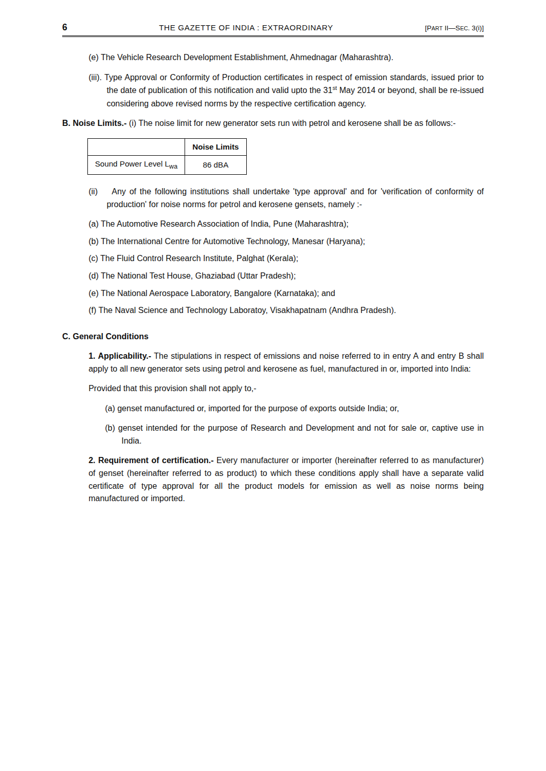6 THE GAZETTE OF INDIA : EXTRAORDINARY [PART II—SEC. 3(i)]
(e) The Vehicle Research Development Establishment, Ahmednagar (Maharashtra).
(iii). Type Approval or Conformity of Production certificates in respect of emission standards, issued prior to the date of publication of this notification and valid upto the 31st May 2014 or beyond, shall be re-issued considering above revised norms by the respective certification agency.
B. Noise Limits.- (i) The noise limit for new generator sets run with petrol and kerosene shall be as follows:-
| | Noise Limits |
| Sound Power Level L wa | 86 dBA |
(ii) Any of the following institutions shall undertake 'type approval' and for 'verification of conformity of production' for noise norms for petrol and kerosene gensets, namely :-
(a) The Automotive Research Association of India, Pune (Maharashtra);
(b) The International Centre for Automotive Technology, Manesar (Haryana);
(c) The Fluid Control Research Institute, Palghat (Kerala);
(d) The National Test House, Ghaziabad (Uttar Pradesh);
(e) The National Aerospace Laboratory, Bangalore (Karnataka); and
(f) The Naval Science and Technology Laboratoy, Visakhapatnam (Andhra Pradesh).
C. General Conditions
1. Applicability.- The stipulations in respect of emissions and noise referred to in entry A and entry B shall apply to all new generator sets using petrol and kerosene as fuel, manufactured in or, imported into India:
Provided that this provision shall not apply to,-
(a) genset manufactured or, imported for the purpose of exports outside India; or,
(b) genset intended for the purpose of Research and Development and not for sale or, captive use in India.
2. Requirement of certification.- Every manufacturer or importer (hereinafter referred to as manufacturer) of genset (hereinafter referred to as product) to which these conditions apply shall have a separate valid certificate of type approval for all the product models for emission as well as noise norms being manufactured or imported.